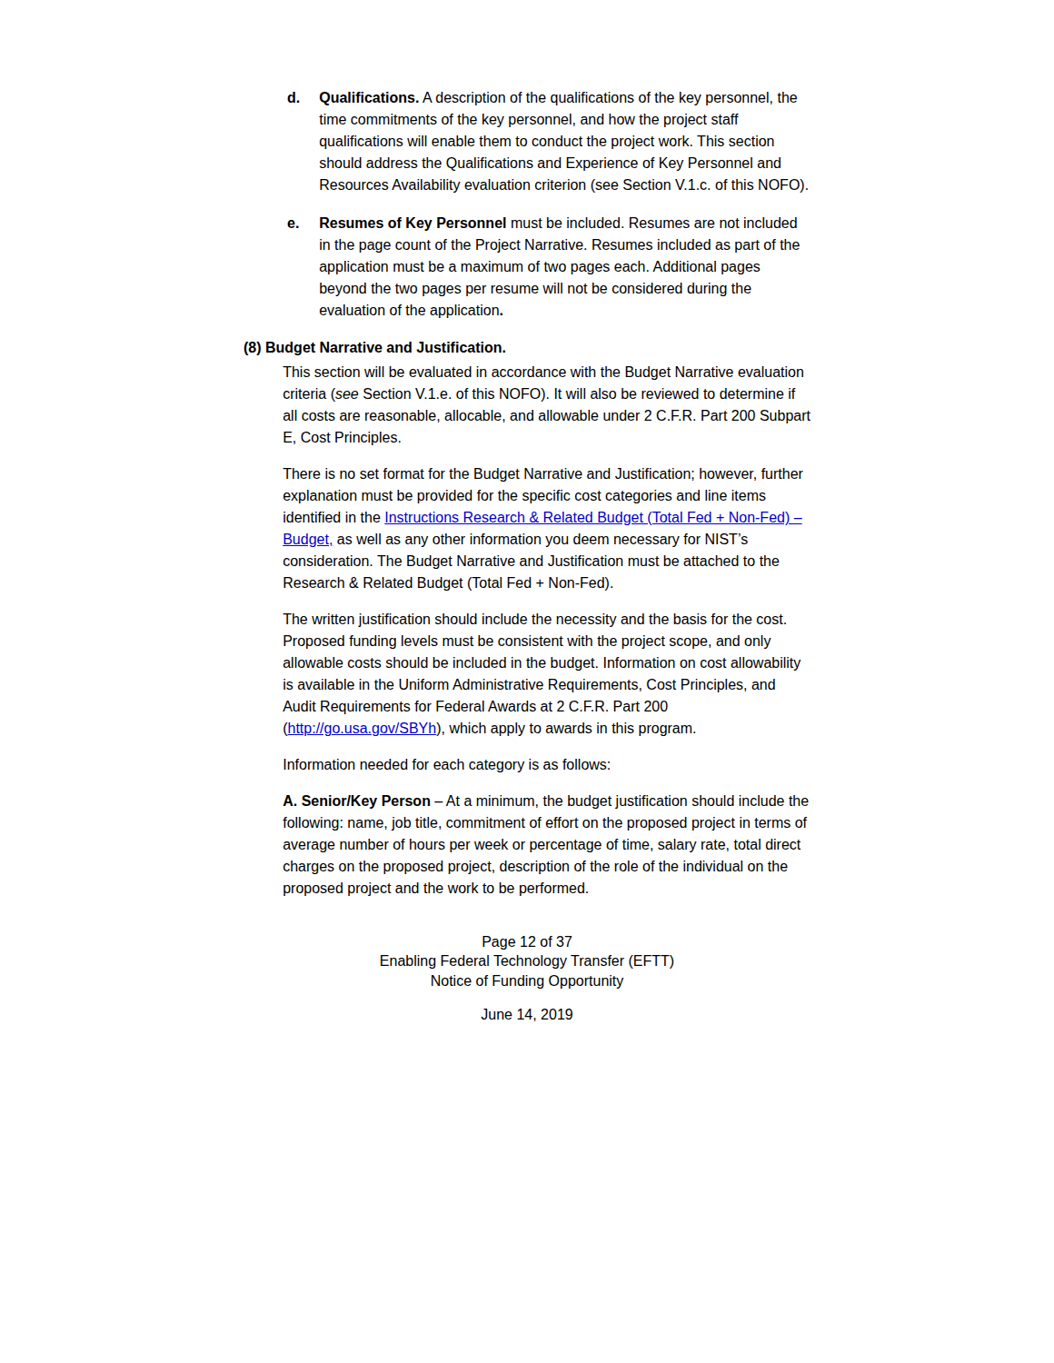d. Qualifications. A description of the qualifications of the key personnel, the time commitments of the key personnel, and how the project staff qualifications will enable them to conduct the project work. This section should address the Qualifications and Experience of Key Personnel and Resources Availability evaluation criterion (see Section V.1.c. of this NOFO).
e. Resumes of Key Personnel must be included. Resumes are not included in the page count of the Project Narrative. Resumes included as part of the application must be a maximum of two pages each. Additional pages beyond the two pages per resume will not be considered during the evaluation of the application.
(8) Budget Narrative and Justification.
This section will be evaluated in accordance with the Budget Narrative evaluation criteria (see Section V.1.e. of this NOFO). It will also be reviewed to determine if all costs are reasonable, allocable, and allowable under 2 C.F.R. Part 200 Subpart E, Cost Principles.
There is no set format for the Budget Narrative and Justification; however, further explanation must be provided for the specific cost categories and line items identified in the Instructions Research & Related Budget (Total Fed + Non-Fed) – Budget, as well as any other information you deem necessary for NIST’s consideration. The Budget Narrative and Justification must be attached to the Research & Related Budget (Total Fed + Non-Fed).
The written justification should include the necessity and the basis for the cost. Proposed funding levels must be consistent with the project scope, and only allowable costs should be included in the budget. Information on cost allowability is available in the Uniform Administrative Requirements, Cost Principles, and Audit Requirements for Federal Awards at 2 C.F.R. Part 200 (http://go.usa.gov/SBYh), which apply to awards in this program.
Information needed for each category is as follows:
A. Senior/Key Person – At a minimum, the budget justification should include the following: name, job title, commitment of effort on the proposed project in terms of average number of hours per week or percentage of time, salary rate, total direct charges on the proposed project, description of the role of the individual on the proposed project and the work to be performed.
Page 12 of 37
Enabling Federal Technology Transfer (EFTT)
Notice of Funding Opportunity
June 14, 2019